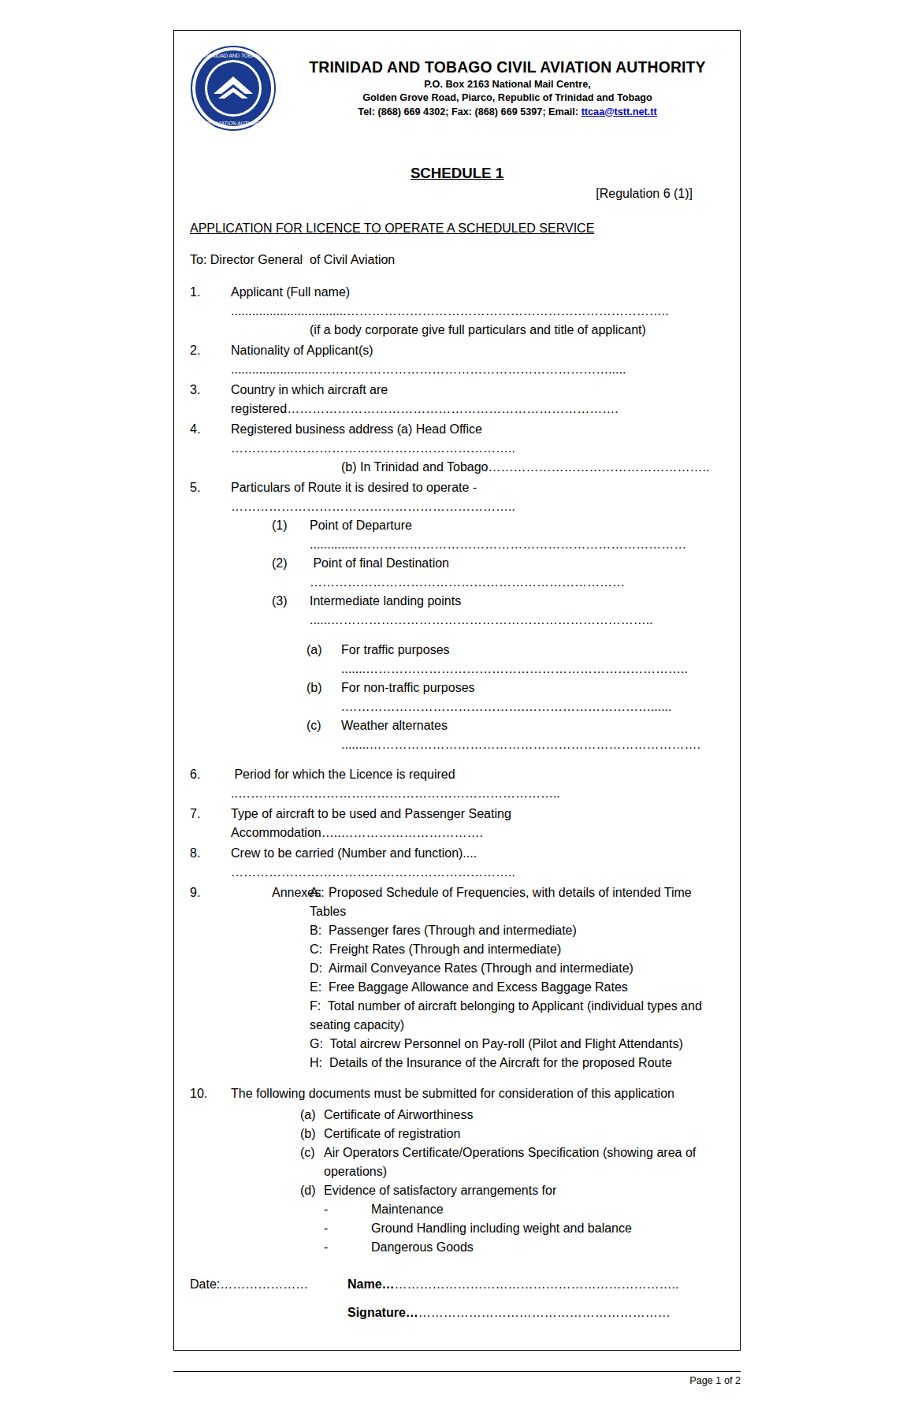TRINIDAD AND TOBAGO CIVIL AVIATION AUTHORITY
TRINIDAD AND TOBAGO CIVIL AVIATION AUTHORITY
P.O. Box 2163 National Mail Centre,
Golden Grove Road, Piarco, Republic of Trinidad and Tobago
Tel: (868) 669 4302; Fax: (868) 669 5397; Email: ttcaa@tstt.net.tt
SCHEDULE 1
[Regulation 6 (1)]
APPLICATION FOR LICENCE TO OPERATE A SCHEDULED SERVICE
To: Director General of Civil Aviation
1. Applicant (Full name) .................................…………………………………………………………………..
(if a body corporate give full particulars and title of applicant)
2. Nationality of Applicant(s) .........................…………………………………………………………….....
3. Country in which aircraft are registered…………………………………………………………………….
4. Registered business address (a) Head Office …………………………………………………………..
(b) In Trinidad and Tobago……………………………………………..
5. Particulars of Route it is desired to operate - …………………………………………………………..
(1) Point of Departure ..............……………………………………………………………………
(2) Point of final Destination …………………………………………………………………
(3) Intermediate landing points ......…………………………………………………………………..
(a) For traffic purposes .......…………………………………………………………………..
(b) For non-traffic purposes .…………………………………….…………………………......
(c) Weather alternates ........…………………………………………………………………….
6. Period for which the Licence is required ..…………………………………………………………………..
7. Type of aircraft to be used and Passenger Seating Accommodation…..…………………………….
8. Crew to be carried (Number and function).... …………………………………………………………..
9.
Annexes:
A: Proposed Schedule of Frequencies, with details of intended Time Tables
B: Passenger fares (Through and intermediate)
C: Freight Rates (Through and intermediate)
D: Airmail Conveyance Rates (Through and intermediate)
E: Free Baggage Allowance and Excess Baggage Rates
F: Total number of aircraft belonging to Applicant (individual types and seating capacity)
G: Total aircrew Personnel on Pay-roll (Pilot and Flight Attendants)
H: Details of the Insurance of the Aircraft for the proposed Route
10. The following documents must be submitted for consideration of this application
(a) Certificate of Airworthiness
(b) Certificate of registration
(c) Air Operators Certificate/Operations Specification (showing area of operations)
(d) Evidence of satisfactory arrangements for
-Maintenance
-Ground Handling including weight and balance
-Dangerous Goods
Date:…………………
Name……………………………………………………………..
Signature………………………………………………………
Page 1 of 2